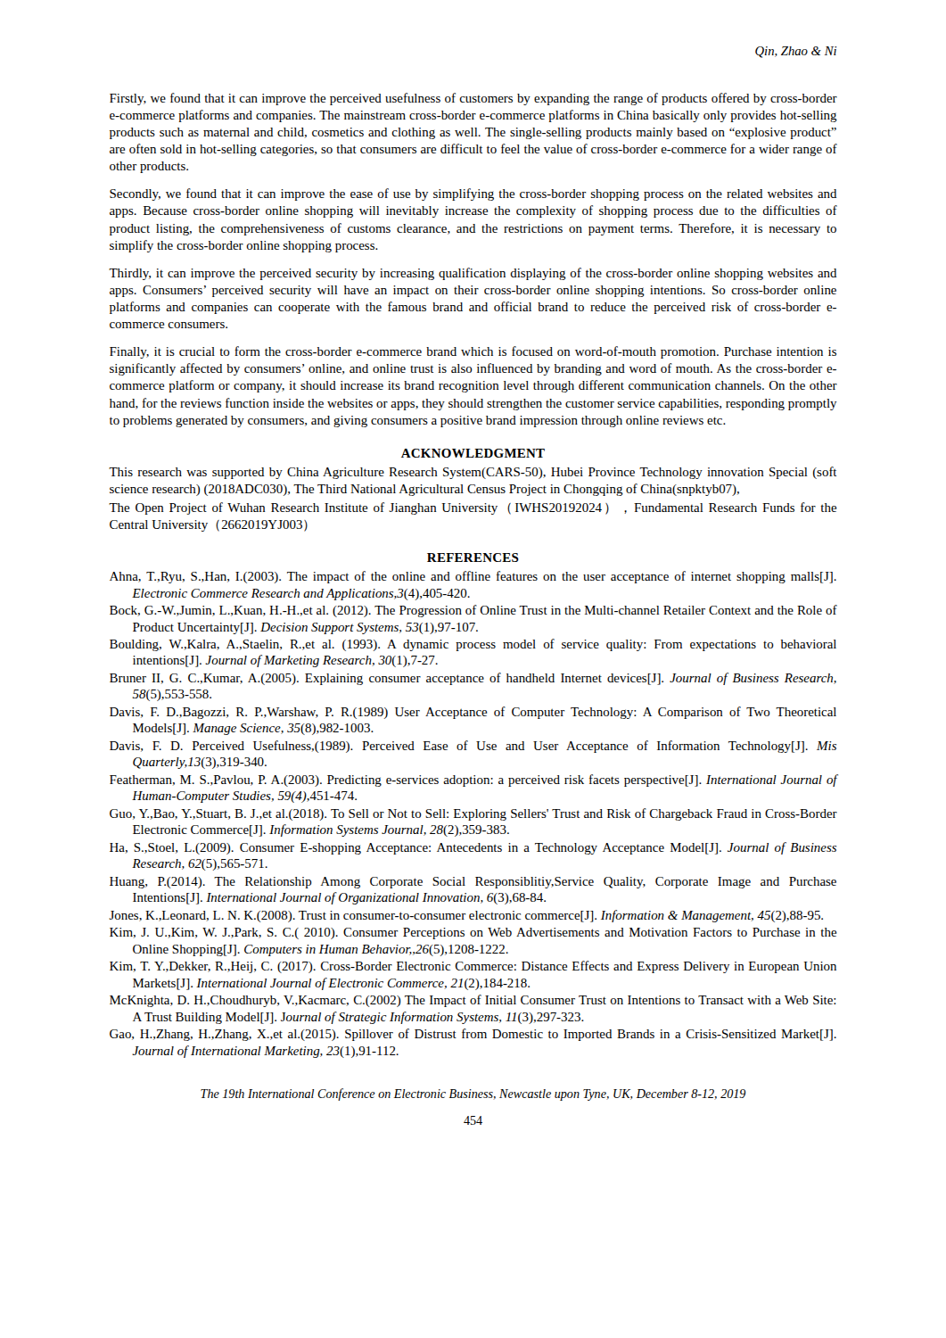Qin, Zhao & Ni
Firstly, we found that it can improve the perceived usefulness of customers by expanding the range of products offered by cross-border e-commerce platforms and companies. The mainstream cross-border e-commerce platforms in China basically only provides hot-selling products such as maternal and child, cosmetics and clothing as well. The single-selling products mainly based on “explosive product” are often sold in hot-selling categories, so that consumers are difficult to feel the value of cross-border e-commerce for a wider range of other products.
Secondly, we found that it can improve the ease of use by simplifying the cross-border shopping process on the related websites and apps. Because cross-border online shopping will inevitably increase the complexity of shopping process due to the difficulties of product listing, the comprehensiveness of customs clearance, and the restrictions on payment terms. Therefore, it is necessary to simplify the cross-border online shopping process.
Thirdly, it can improve the perceived security by increasing qualification displaying of the cross-border online shopping websites and apps. Consumers’ perceived security will have an impact on their cross-border online shopping intentions. So cross-border online platforms and companies can cooperate with the famous brand and official brand to reduce the perceived risk of cross-border e-commerce consumers.
Finally, it is crucial to form the cross-border e-commerce brand which is focused on word-of-mouth promotion. Purchase intention is significantly affected by consumers’ online, and online trust is also influenced by branding and word of mouth. As the cross-border e-commerce platform or company, it should increase its brand recognition level through different communication channels. On the other hand, for the reviews function inside the websites or apps, they should strengthen the customer service capabilities, responding promptly to problems generated by consumers, and giving consumers a positive brand impression through online reviews etc.
Acknowledgment
This research was supported by China Agriculture Research System(CARS-50), Hubei Province Technology innovation Special (soft science research) (2018ADC030), The Third National Agricultural Census Project in Chongqing of China(snpktyb07),
The Open Project of Wuhan Research Institute of Jianghan University（IWHS20192024），Fundamental Research Funds for the Central University（2662019YJ003）
References
Ahna, T.,Ryu, S.,Han, I.(2003). The impact of the online and offline features on the user acceptance of internet shopping malls[J]. Electronic Commerce Research and Applications,3(4),405-420.
Bock, G.-W.,Jumin, L.,Kuan, H.-H.,et al. (2012). The Progression of Online Trust in the Multi-channel Retailer Context and the Role of Product Uncertainty[J]. Decision Support Systems, 53(1),97-107.
Boulding, W.,Kalra, A.,Staelin, R.,et al. (1993). A dynamic process model of service quality: From expectations to behavioral intentions[J]. Journal of Marketing Research, 30(1),7-27.
Bruner II, G. C.,Kumar, A.(2005). Explaining consumer acceptance of handheld Internet devices[J]. Journal of Business Research, 58(5),553-558.
Davis, F. D.,Bagozzi, R. P.,Warshaw, P. R.(1989) User Acceptance of Computer Technology: A Comparison of Two Theoretical Models[J]. Manage Science, 35(8),982-1003.
Davis, F. D. Perceived Usefulness,(1989). Perceived Ease of Use and User Acceptance of Information Technology[J]. Mis Quarterly,13(3),319-340.
Featherman, M. S.,Pavlou, P. A.(2003). Predicting e-services adoption: a perceived risk facets perspective[J]. International Journal of Human-Computer Studies, 59(4),451-474.
Guo, Y.,Bao, Y.,Stuart, B. J.,et al.(2018). To Sell or Not to Sell: Exploring Sellers' Trust and Risk of Chargeback Fraud in Cross-Border Electronic Commerce[J]. Information Systems Journal, 28(2),359-383.
Ha, S.,Stoel, L.(2009). Consumer E-shopping Acceptance: Antecedents in a Technology Acceptance Model[J]. Journal of Business Research, 62(5),565-571.
Huang, P.(2014). The Relationship Among Corporate Social Responsiblitiy,Service Quality, Corporate Image and Purchase Intentions[J]. International Journal of Organizational Innovation, 6(3),68-84.
Jones, K.,Leonard, L. N. K.(2008). Trust in consumer-to-consumer electronic commerce[J]. Information & Management, 45(2),88-95.
Kim, J. U.,Kim, W. J.,Park, S. C.( 2010). Consumer Perceptions on Web Advertisements and Motivation Factors to Purchase in the Online Shopping[J]. Computers in Human Behavior,,26(5),1208-1222.
Kim, T. Y.,Dekker, R.,Heij, C. (2017). Cross-Border Electronic Commerce: Distance Effects and Express Delivery in European Union Markets[J]. International Journal of Electronic Commerce, 21(2),184-218.
McKnighta, D. H.,Choudhuryb, V.,Kacmarc, C.(2002) The Impact of Initial Consumer Trust on Intentions to Transact with a Web Site: A Trust Building Model[J]. Journal of Strategic Information Systems, 11(3),297-323.
Gao, H.,Zhang, H.,Zhang, X.,et al.(2015). Spillover of Distrust from Domestic to Imported Brands in a Crisis-Sensitized Market[J]. Journal of International Marketing, 23(1),91-112.
The 19th International Conference on Electronic Business, Newcastle upon Tyne, UK, December 8-12, 2019
454